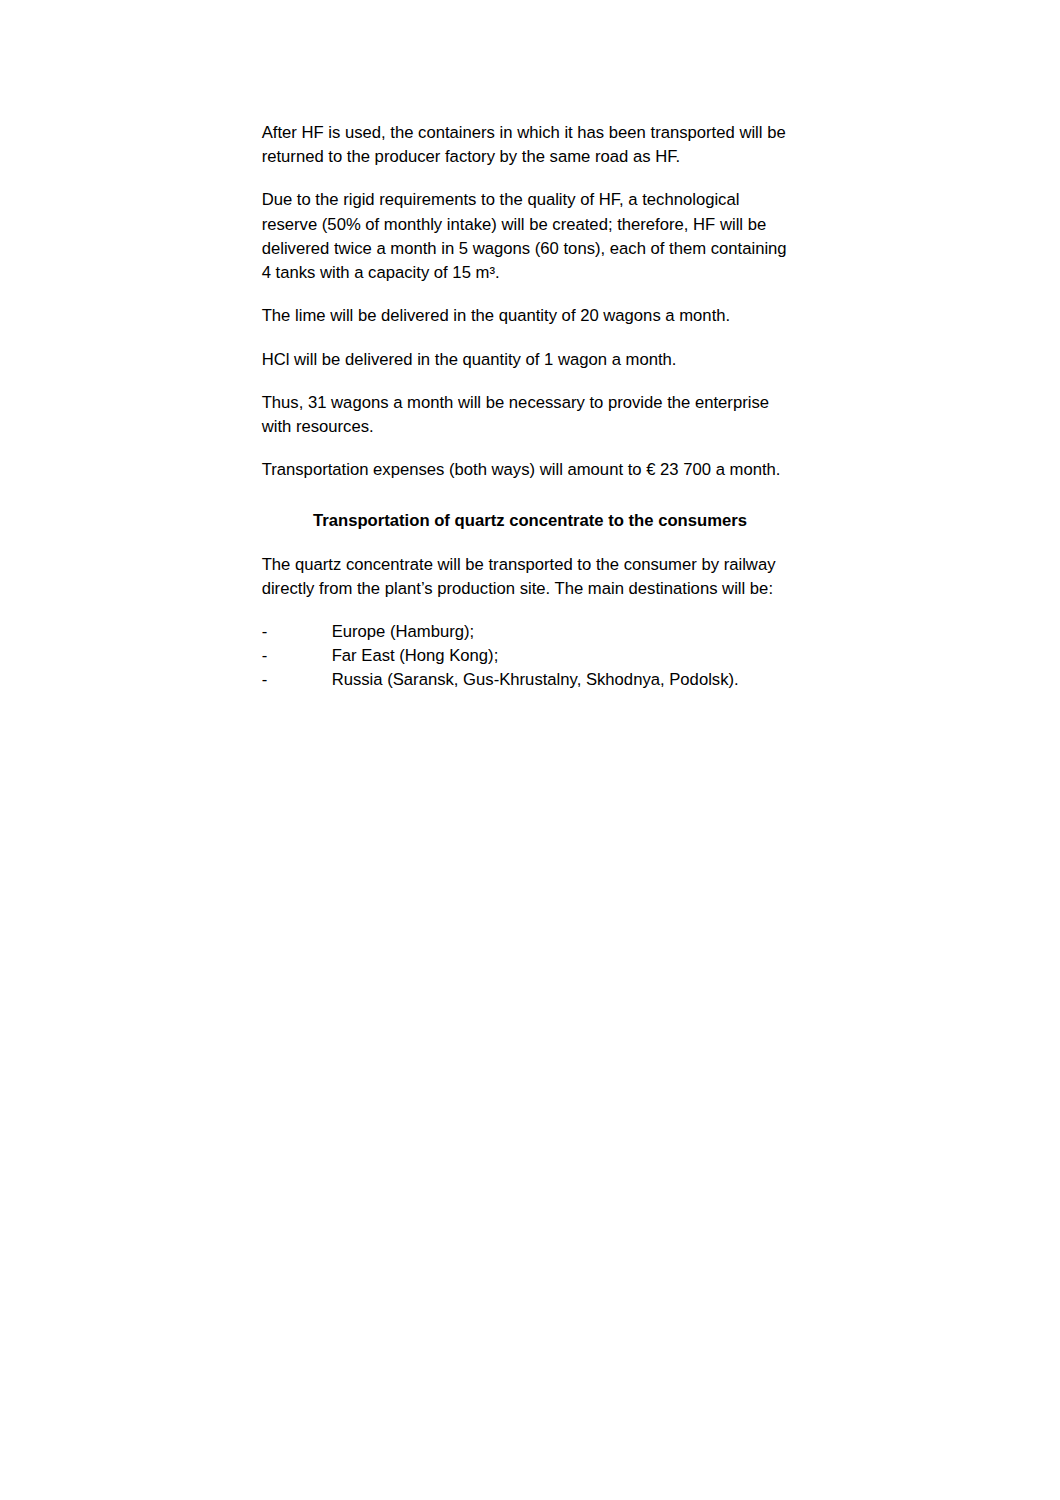After HF is used, the containers in which it has been transported will be returned to the producer factory by the same road as HF.
Due to the rigid requirements to the quality of HF, a technological reserve (50% of monthly intake) will be created; therefore, HF will be delivered twice a month in 5 wagons (60 tons), each of them containing 4 tanks with a capacity of 15 m³.
The lime will be delivered in the quantity of 20 wagons a month.
HCl will be delivered in the quantity of 1 wagon a month.
Thus, 31 wagons a month will be necessary to provide the enterprise with resources.
Transportation expenses (both ways) will amount to € 23 700 a month.
Transportation of quartz concentrate to the consumers
The quartz concentrate will be transported to the consumer by railway directly from the plant’s production site. The main destinations will be:
-Europe (Hamburg);
-Far East (Hong Kong);
-Russia (Saransk, Gus-Khrustalny, Skhodnya, Podolsk).